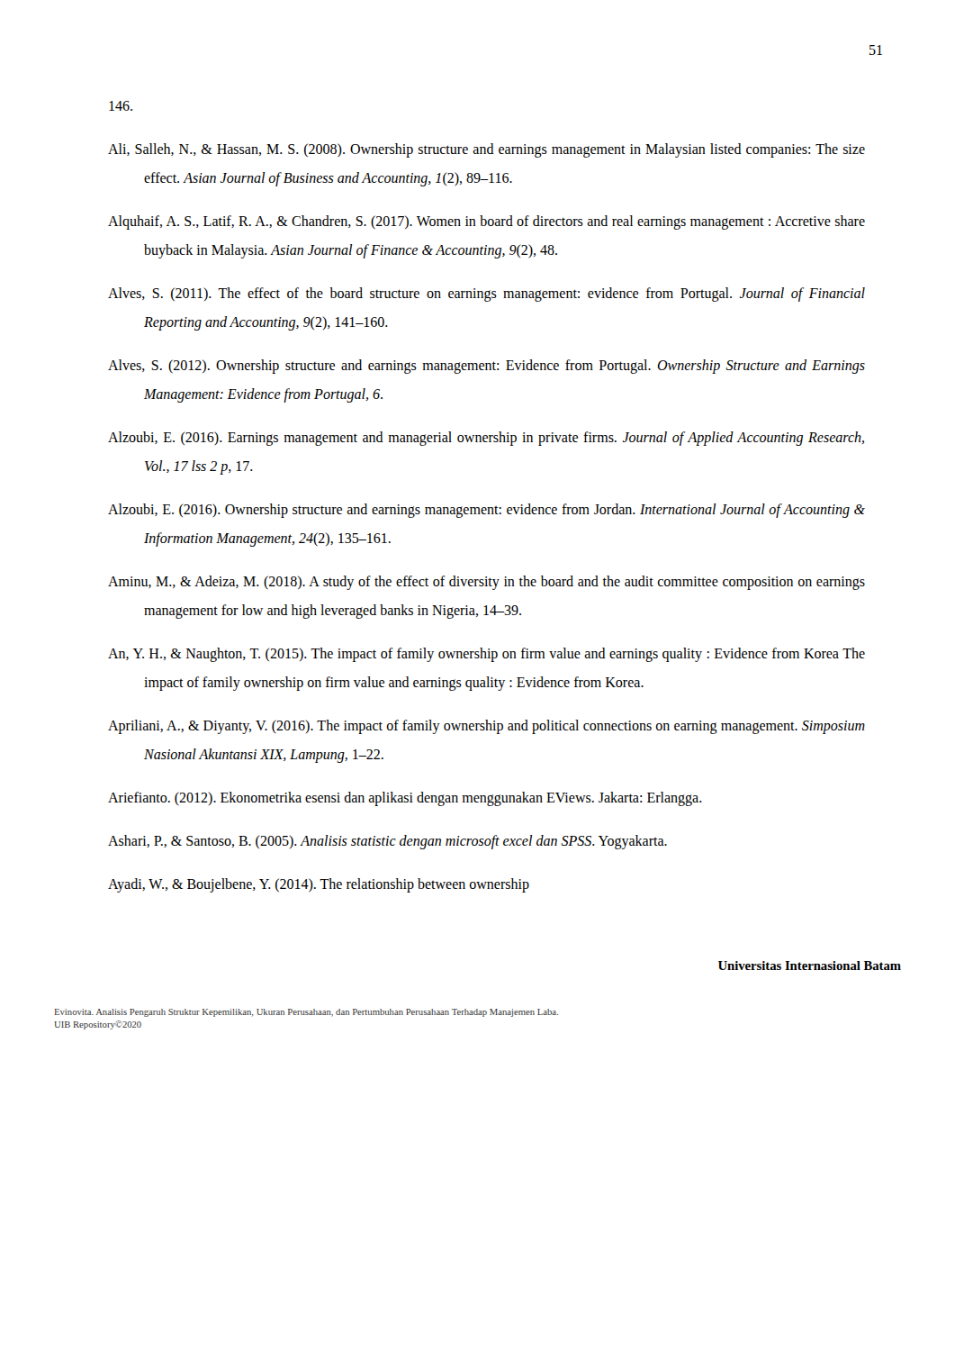51
146.
Ali, Salleh, N., & Hassan, M. S. (2008). Ownership structure and earnings management in Malaysian listed companies: The size effect. Asian Journal of Business and Accounting, 1(2), 89–116.
Alquhaif, A. S., Latif, R. A., & Chandren, S. (2017). Women in board of directors and real earnings management : Accretive share buyback in Malaysia. Asian Journal of Finance & Accounting, 9(2), 48.
Alves, S. (2011). The effect of the board structure on earnings management: evidence from Portugal. Journal of Financial Reporting and Accounting, 9(2), 141–160.
Alves, S. (2012). Ownership structure and earnings management: Evidence from Portugal. Ownership Structure and Earnings Management: Evidence from Portugal, 6.
Alzoubi, E. (2016). Earnings management and managerial ownership in private firms. Journal of Applied Accounting Research, Vol., 17 lss 2 p, 17.
Alzoubi, E. (2016). Ownership structure and earnings management: evidence from Jordan. International Journal of Accounting & Information Management, 24(2), 135–161.
Aminu, M., & Adeiza, M. (2018). A study of the effect of diversity in the board and the audit committee composition on earnings management for low and high leveraged banks in Nigeria, 14–39.
An, Y. H., & Naughton, T. (2015). The impact of family ownership on firm value and earnings quality : Evidence from Korea The impact of family ownership on firm value and earnings quality : Evidence from Korea.
Apriliani, A., & Diyanty, V. (2016). The impact of family ownership and political connections on earning management. Simposium Nasional Akuntansi XIX, Lampung, 1–22.
Ariefianto. (2012). Ekonometrika esensi dan aplikasi dengan menggunakan EViews. Jakarta: Erlangga.
Ashari, P., & Santoso, B. (2005). Analisis statistic dengan microsoft excel dan SPSS. Yogyakarta.
Ayadi, W., & Boujelbene, Y. (2014). The relationship between ownership
Universitas Internasional Batam
Evinovita. Analisis Pengaruh Struktur Kepemilikan, Ukuran Perusahaan, dan Pertumbuhan Perusahaan Terhadap Manajemen Laba.
UIB Repository©2020